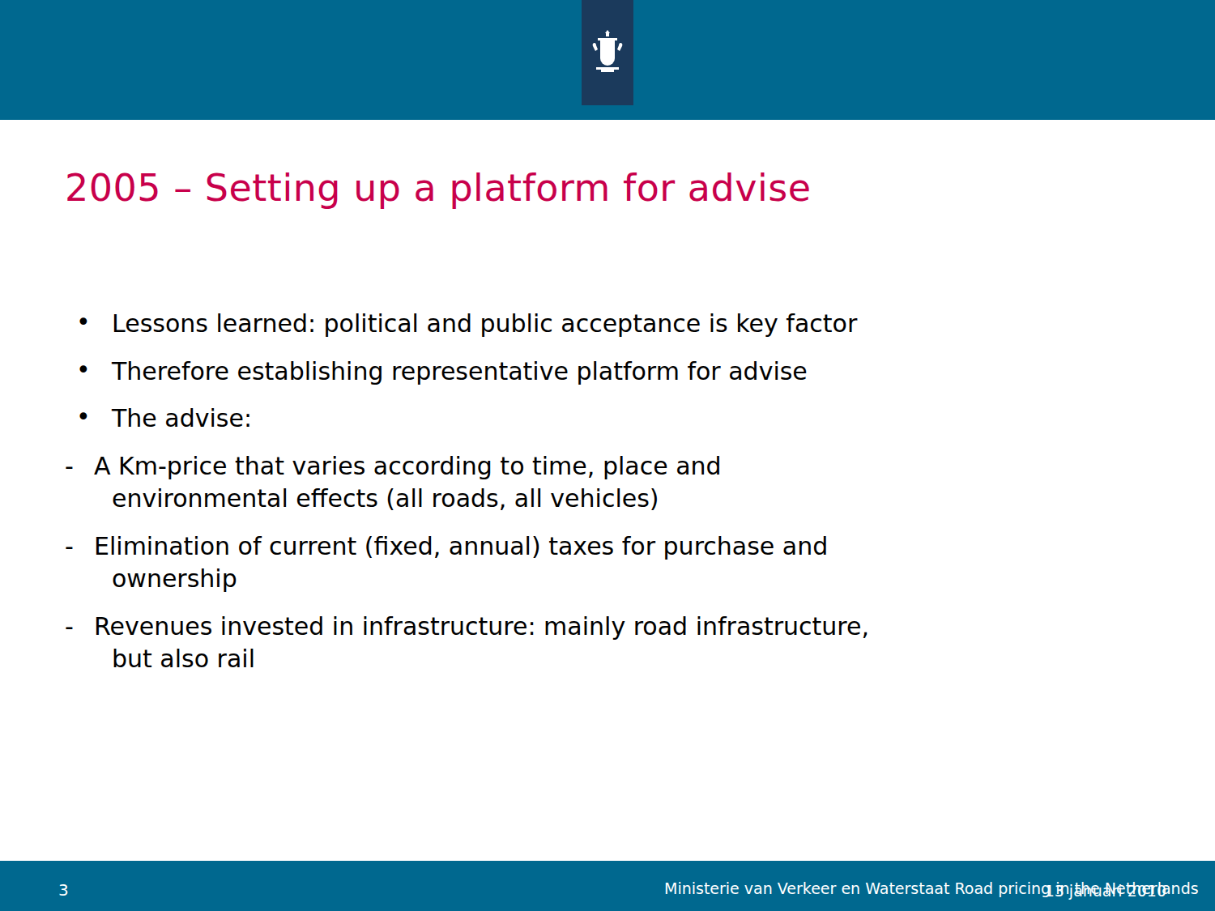2005 – Setting up a platform for advise
Lessons learned: political and public acceptance is key factor
Therefore establishing representative platform for advise
The advise:
A Km-price that varies according to time, place andenvironmental effects (all roads, all vehicles)
Elimination of current (fixed, annual) taxes for purchase andownership
Revenues invested in infrastructure: mainly road infrastructure,but also rail
Ministerie van Verkeer en Waterstaat Road pricing in the Netherlands
3
13 januari 2010